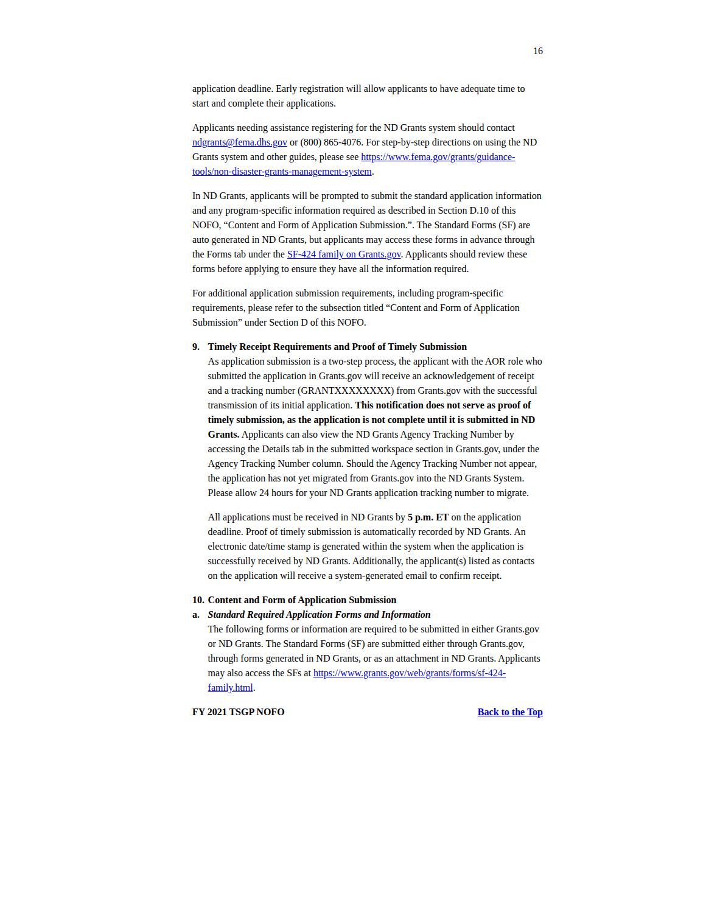16
application deadline. Early registration will allow applicants to have adequate time to start and complete their applications.
Applicants needing assistance registering for the ND Grants system should contact ndgrants@fema.dhs.gov or (800) 865-4076. For step-by-step directions on using the ND Grants system and other guides, please see https://www.fema.gov/grants/guidance-tools/non-disaster-grants-management-system.
In ND Grants, applicants will be prompted to submit the standard application information and any program-specific information required as described in Section D.10 of this NOFO, “Content and Form of Application Submission.”. The Standard Forms (SF) are auto generated in ND Grants, but applicants may access these forms in advance through the Forms tab under the SF-424 family on Grants.gov. Applicants should review these forms before applying to ensure they have all the information required.
For additional application submission requirements, including program-specific requirements, please refer to the subsection titled “Content and Form of Application Submission” under Section D of this NOFO.
9.
Timely Receipt Requirements and Proof of Timely Submission
As application submission is a two-step process, the applicant with the AOR role who submitted the application in Grants.gov will receive an acknowledgement of receipt and a tracking number (GRANTXXXXXXXX) from Grants.gov with the successful transmission of its initial application. This notification does not serve as proof of timely submission, as the application is not complete until it is submitted in ND Grants. Applicants can also view the ND Grants Agency Tracking Number by accessing the Details tab in the submitted workspace section in Grants.gov, under the Agency Tracking Number column. Should the Agency Tracking Number not appear, the application has not yet migrated from Grants.gov into the ND Grants System. Please allow 24 hours for your ND Grants application tracking number to migrate.
All applications must be received in ND Grants by 5 p.m. ET on the application deadline. Proof of timely submission is automatically recorded by ND Grants. An electronic date/time stamp is generated within the system when the application is successfully received by ND Grants. Additionally, the applicant(s) listed as contacts on the application will receive a system-generated email to confirm receipt.
10.
Content and Form of Application Submission
a.
Standard Required Application Forms and Information
The following forms or information are required to be submitted in either Grants.gov or ND Grants. The Standard Forms (SF) are submitted either through Grants.gov, through forms generated in ND Grants, or as an attachment in ND Grants. Applicants may also access the SFs at https://www.grants.gov/web/grants/forms/sf-424-family.html.
FY 2021 TSGP NOFO Back to the Top